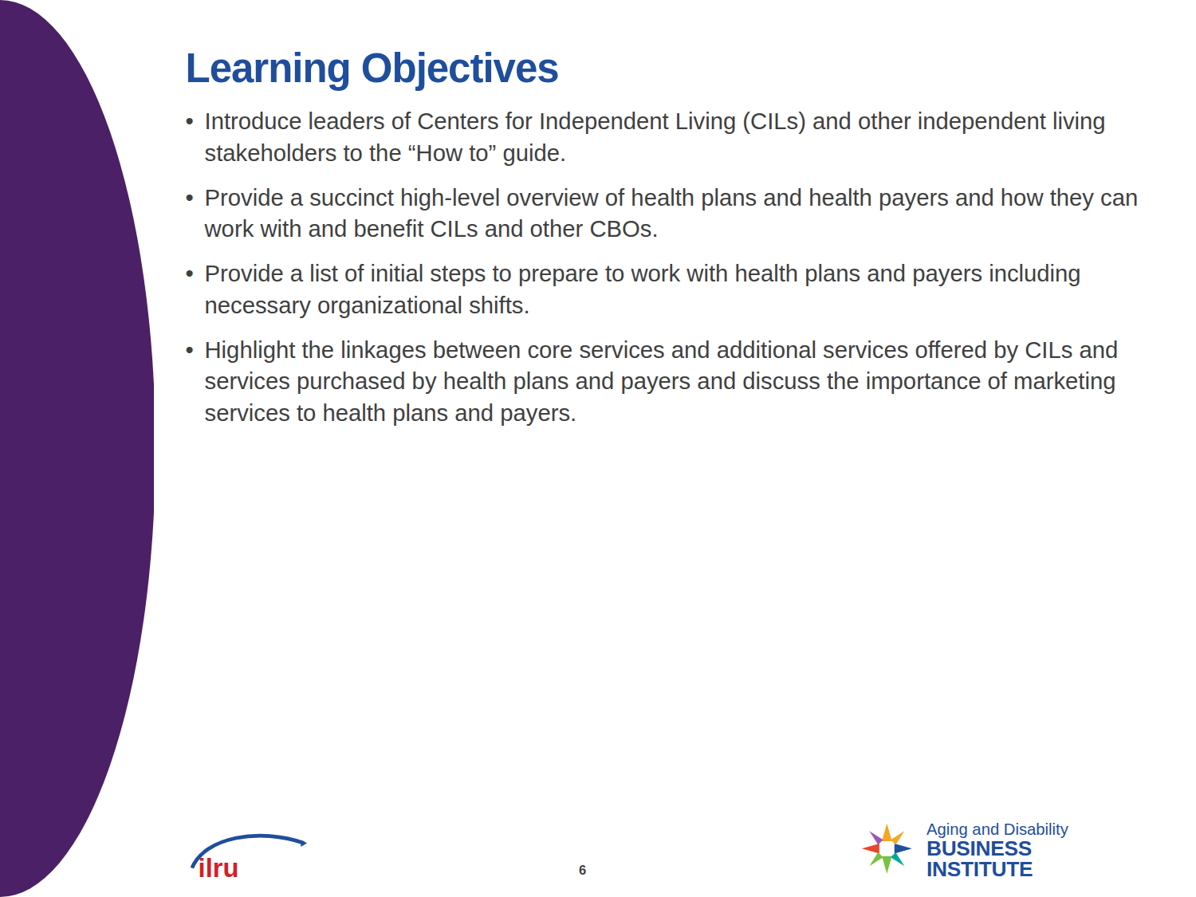Learning Objectives
Introduce leaders of Centers for Independent Living (CILs) and other independent living stakeholders to the “How to” guide.
Provide a succinct high-level overview of health plans and health payers and how they can work with and benefit CILs and other CBOs.
Provide a list of initial steps to prepare to work with health plans and payers including necessary organizational shifts.
Highlight the linkages between core services and additional services offered by CILs and services purchased by health plans and payers and discuss the importance of marketing services to health plans and payers.
ilru
6
Aging and Disability
BUSINESS INSTITUTE